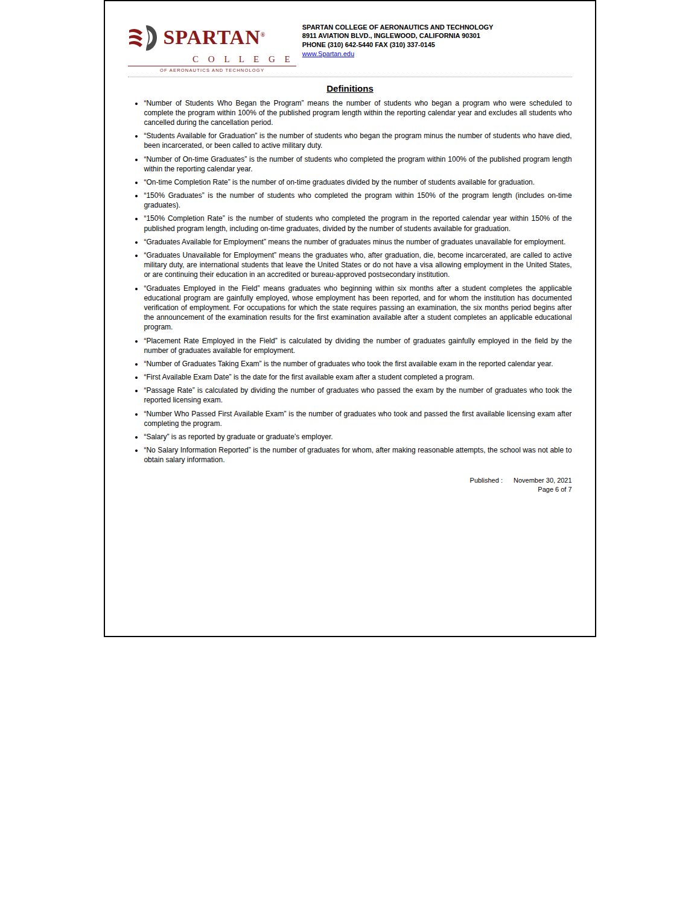SPARTAN®
C O L L E G E
OF AERONAUTICS AND TECHNOLOGY
SPARTAN COLLEGE OF AERONAUTICS AND TECHNOLOGY
8911 AVIATION BLVD., INGLEWOOD, CALIFORNIA 90301
PHONE (310) 642-5440 FAX (310) 337-0145
www.Spartan.edu
Definitions
“Number of Students Who Began the Program” means the number of students who began a program who were scheduled to complete the program within 100% of the published program length within the reporting calendar year and excludes all students who cancelled during the cancellation period.
“Students Available for Graduation” is the number of students who began the program minus the number of students who have died, been incarcerated, or been called to active military duty.
“Number of On-time Graduates” is the number of students who completed the program within 100% of the published program length within the reporting calendar year.
“On-time Completion Rate” is the number of on-time graduates divided by the number of students available for graduation.
“150% Graduates” is the number of students who completed the program within 150% of the program length (includes on-time graduates).
“150% Completion Rate” is the number of students who completed the program in the reported calendar year within 150% of the published program length, including on-time graduates, divided by the number of students available for graduation.
“Graduates Available for Employment” means the number of graduates minus the number of graduates unavailable for employment.
“Graduates Unavailable for Employment” means the graduates who, after graduation, die, become incarcerated, are called to active military duty, are international students that leave the United States or do not have a visa allowing employment in the United States, or are continuing their education in an accredited or bureau-approved postsecondary institution.
“Graduates Employed in the Field” means graduates who beginning within six months after a student completes the applicable educational program are gainfully employed, whose employment has been reported, and for whom the institution has documented verification of employment. For occupations for which the state requires passing an examination, the six months period begins after the announcement of the examination results for the first examination available after a student completes an applicable educational program.
“Placement Rate Employed in the Field” is calculated by dividing the number of graduates gainfully employed in the field by the number of graduates available for employment.
“Number of Graduates Taking Exam” is the number of graduates who took the first available exam in the reported calendar year.
“First Available Exam Date” is the date for the first available exam after a student completed a program.
“Passage Rate” is calculated by dividing the number of graduates who passed the exam by the number of graduates who took the reported licensing exam.
“Number Who Passed First Available Exam” is the number of graduates who took and passed the first available licensing exam after completing the program.
“Salary” is as reported by graduate or graduate’s employer.
“No Salary Information Reported” is the number of graduates for whom, after making reasonable attempts, the school was not able to obtain salary information.
Published : November 30, 2021
Page 6 of 7